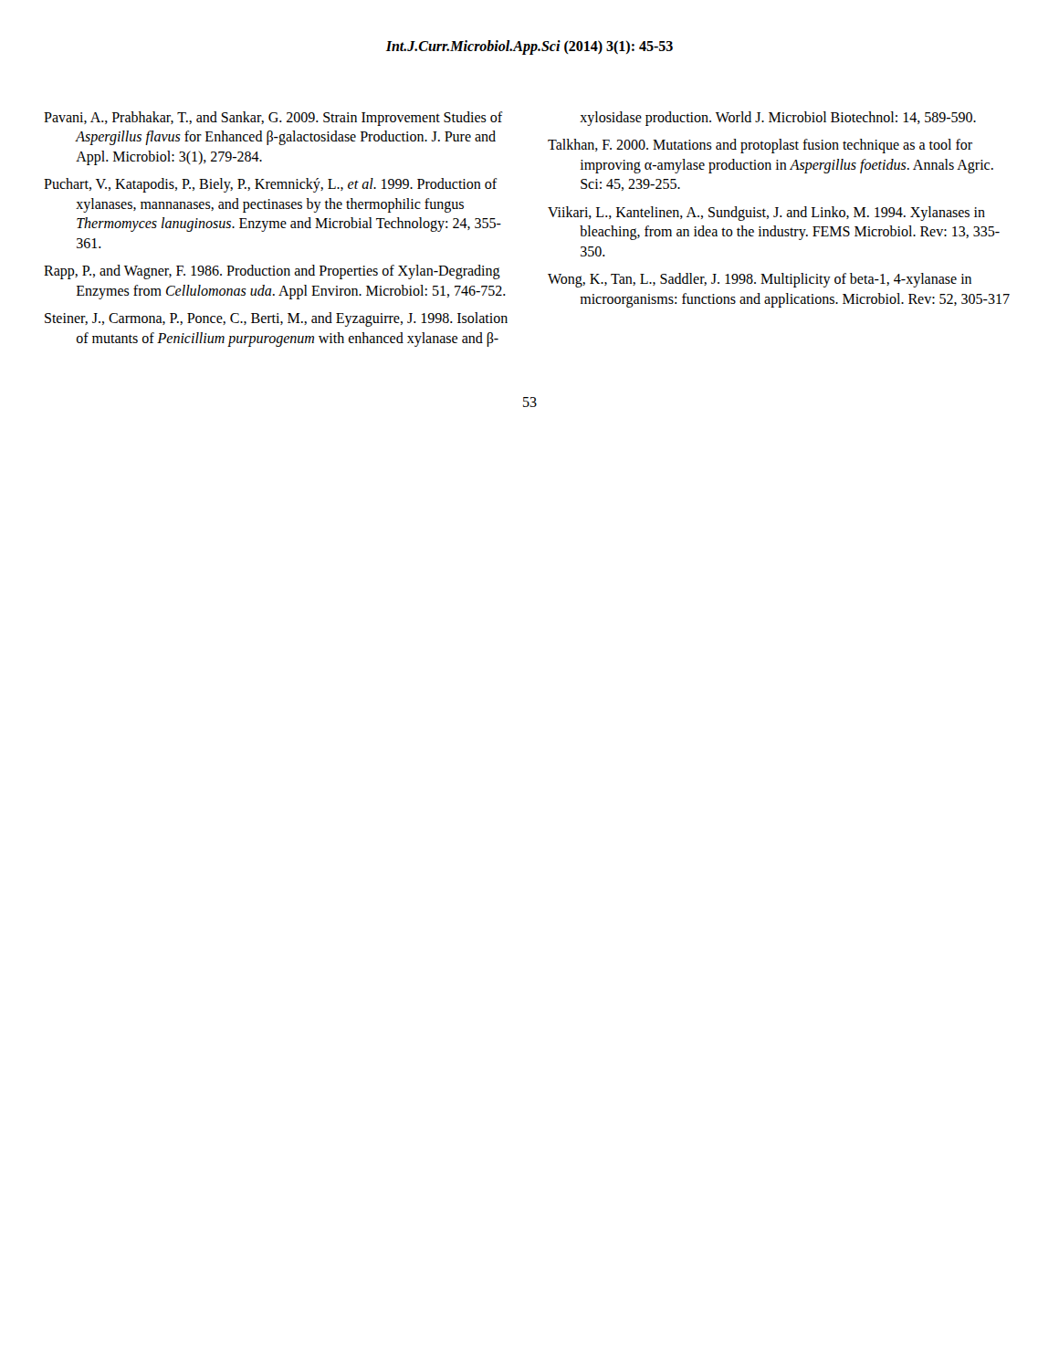Int.J.Curr.Microbiol.App.Sci (2014) 3(1): 45-53
Pavani, A., Prabhakar, T., and Sankar, G. 2009. Strain Improvement Studies of Aspergillus flavus for Enhanced β-galactosidase Production. J. Pure and Appl. Microbiol: 3(1), 279-284.
Puchart, V., Katapodis, P., Biely, P., Kremnický, L., et al. 1999. Production of xylanases, mannanases, and pectinases by the thermophilic fungus Thermomyces lanuginosus. Enzyme and Microbial Technology: 24, 355-361.
Rapp, P., and Wagner, F. 1986. Production and Properties of Xylan-Degrading Enzymes from Cellulomonas uda. Appl Environ. Microbiol: 51, 746-752.
Steiner, J., Carmona, P., Ponce, C., Berti, M., and Eyzaguirre, J. 1998. Isolation of mutants of Penicillium purpurogenum with enhanced xylanase and β-xylosidase production. World J. Microbiol Biotechnol: 14, 589-590.
Talkhan, F. 2000. Mutations and protoplast fusion technique as a tool for improving α-amylase production in Aspergillus foetidus. Annals Agric. Sci: 45, 239-255.
Viikari, L., Kantelinen, A., Sundguist, J. and Linko, M. 1994. Xylanases in bleaching, from an idea to the industry. FEMS Microbiol. Rev: 13, 335-350.
Wong, K., Tan, L., Saddler, J. 1998. Multiplicity of beta-1, 4-xylanase in microorganisms: functions and applications. Microbiol. Rev: 52, 305-317
53